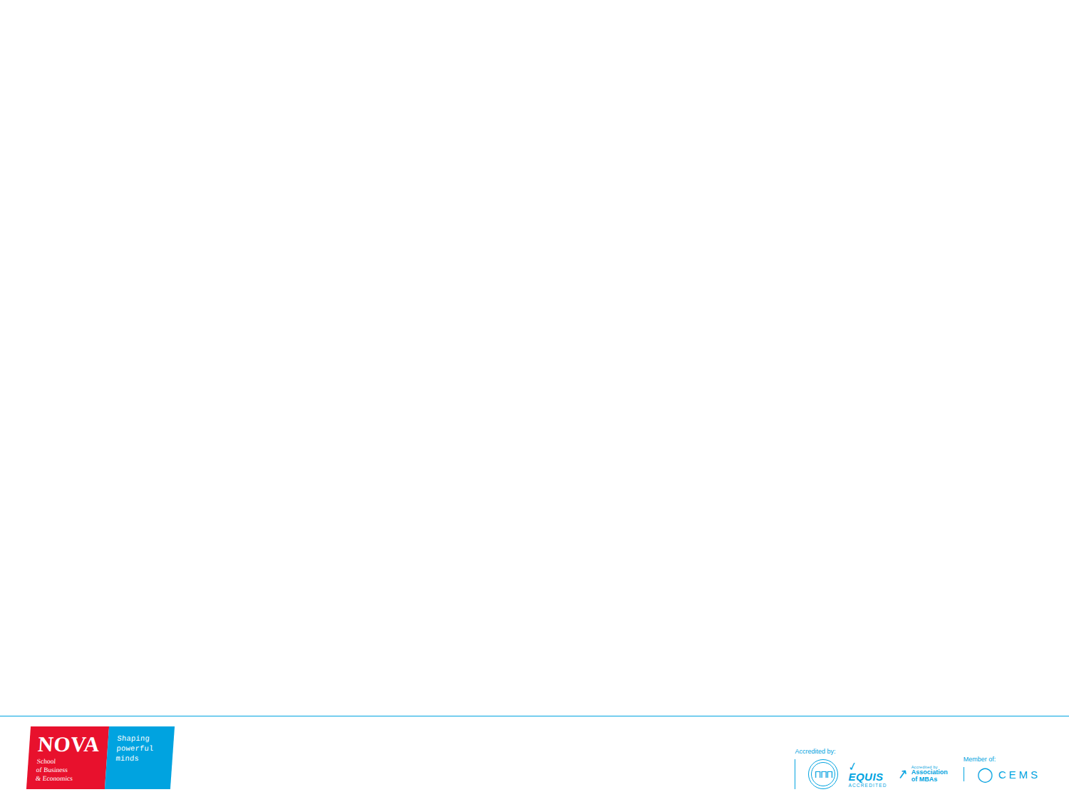NOVA School
of Business
& Economics
Shaping
powerful
minds
Accredited by:
ΠΠΠ
✓ EQUIS ACCREDITED
↗ Accredited by Association of MBAs
Member of:
◯ CEMS